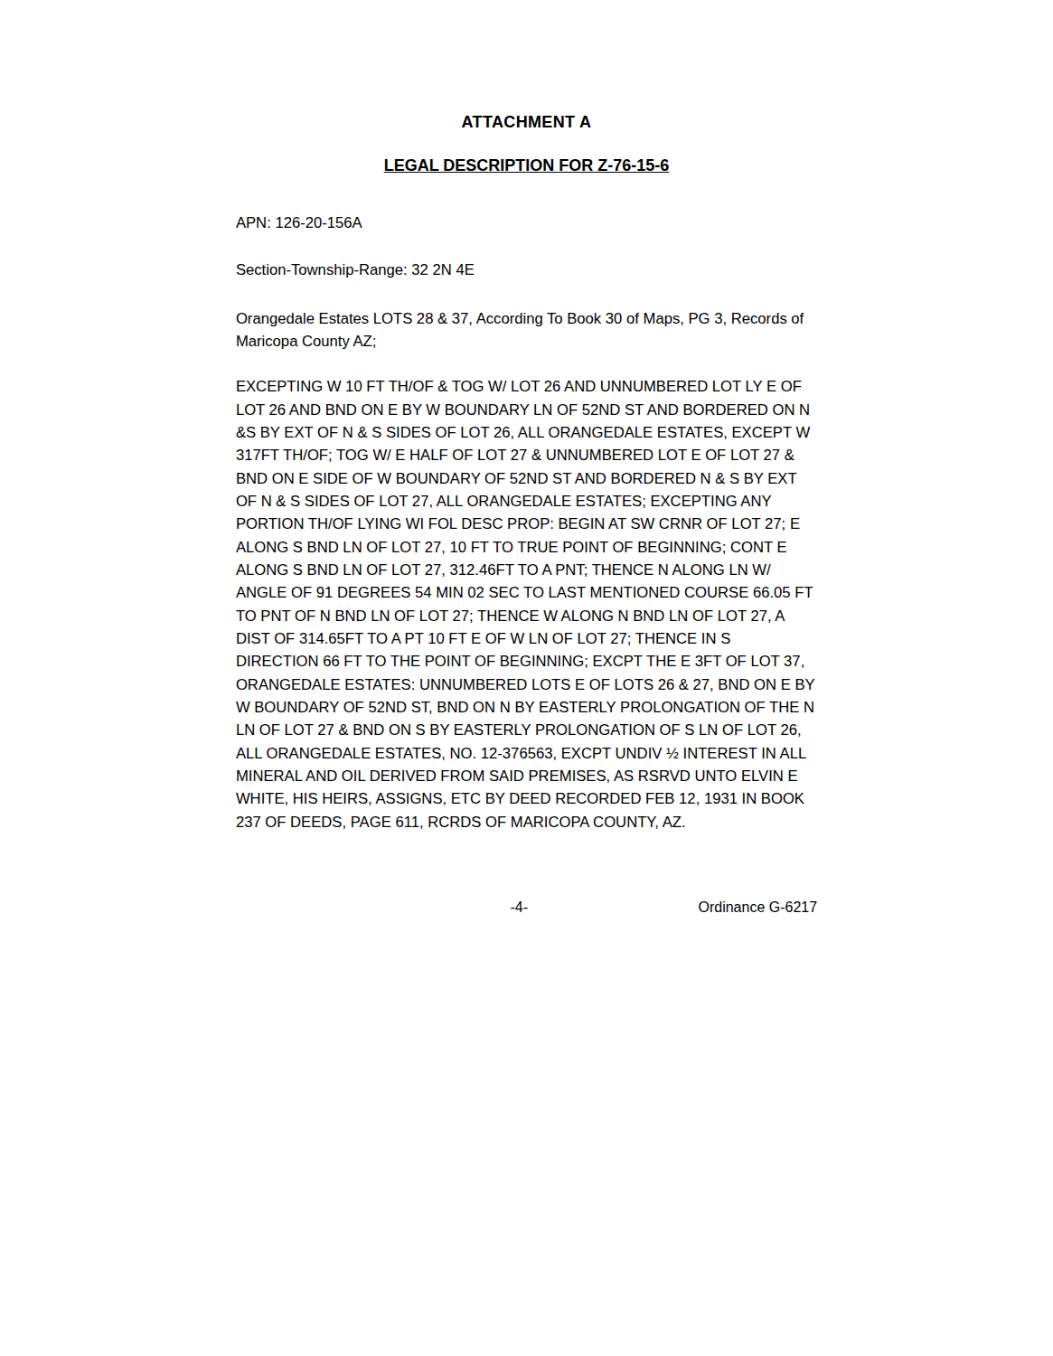ATTACHMENT A
LEGAL DESCRIPTION FOR Z-76-15-6
APN: 126-20-156A
Section-Township-Range: 32 2N 4E
Orangedale Estates LOTS 28 & 37, According To Book 30 of Maps, PG 3, Records of Maricopa County AZ;
EXCEPTING W 10 FT TH/OF & TOG W/ LOT 26 AND UNNUMBERED LOT LY E OF LOT 26 AND BND ON E BY W BOUNDARY LN OF 52ND ST AND BORDERED ON N &S BY EXT OF N & S SIDES OF LOT 26, ALL ORANGEDALE ESTATES, EXCEPT W 317FT TH/OF; TOG W/ E HALF OF LOT 27 & UNNUMBERED LOT E OF LOT 27 & BND ON E SIDE OF W BOUNDARY OF 52ND ST AND BORDERED N & S BY EXT OF N & S SIDES OF LOT 27, ALL ORANGEDALE ESTATES; EXCEPTING ANY PORTION TH/OF LYING WI FOL DESC PROP: BEGIN AT SW CRNR OF LOT 27; E ALONG S BND LN OF LOT 27, 10 FT TO TRUE POINT OF BEGINNING; CONT E ALONG S BND LN OF LOT 27, 312.46FT TO A PNT; THENCE N ALONG LN W/ ANGLE OF 91 DEGREES 54 MIN 02 SEC TO LAST MENTIONED COURSE 66.05 FT TO PNT OF N BND LN OF LOT 27; THENCE W ALONG N BND LN OF LOT 27, A DIST OF 314.65FT TO A PT 10 FT E OF W LN OF LOT 27; THENCE IN S DIRECTION 66 FT TO THE POINT OF BEGINNING; EXCPT THE E 3FT OF LOT 37, ORANGEDALE ESTATES: UNNUMBERED LOTS E OF LOTS 26 & 27, BND ON E BY W BOUNDARY OF 52ND ST, BND ON N BY EASTERLY PROLONGATION OF THE N LN OF LOT 27 & BND ON S BY EASTERLY PROLONGATION OF S LN OF LOT 26, ALL ORANGEDALE ESTATES, NO. 12-376563, EXCPT UNDIV ½ INTEREST IN ALL MINERAL AND OIL DERIVED FROM SAID PREMISES, AS RSRVD UNTO ELVIN E WHITE, HIS HEIRS, ASSIGNS, ETC BY DEED RECORDED FEB 12, 1931 IN BOOK 237 OF DEEDS, PAGE 611, RCRDS OF MARICOPA COUNTY, AZ.
-4-
Ordinance G-6217